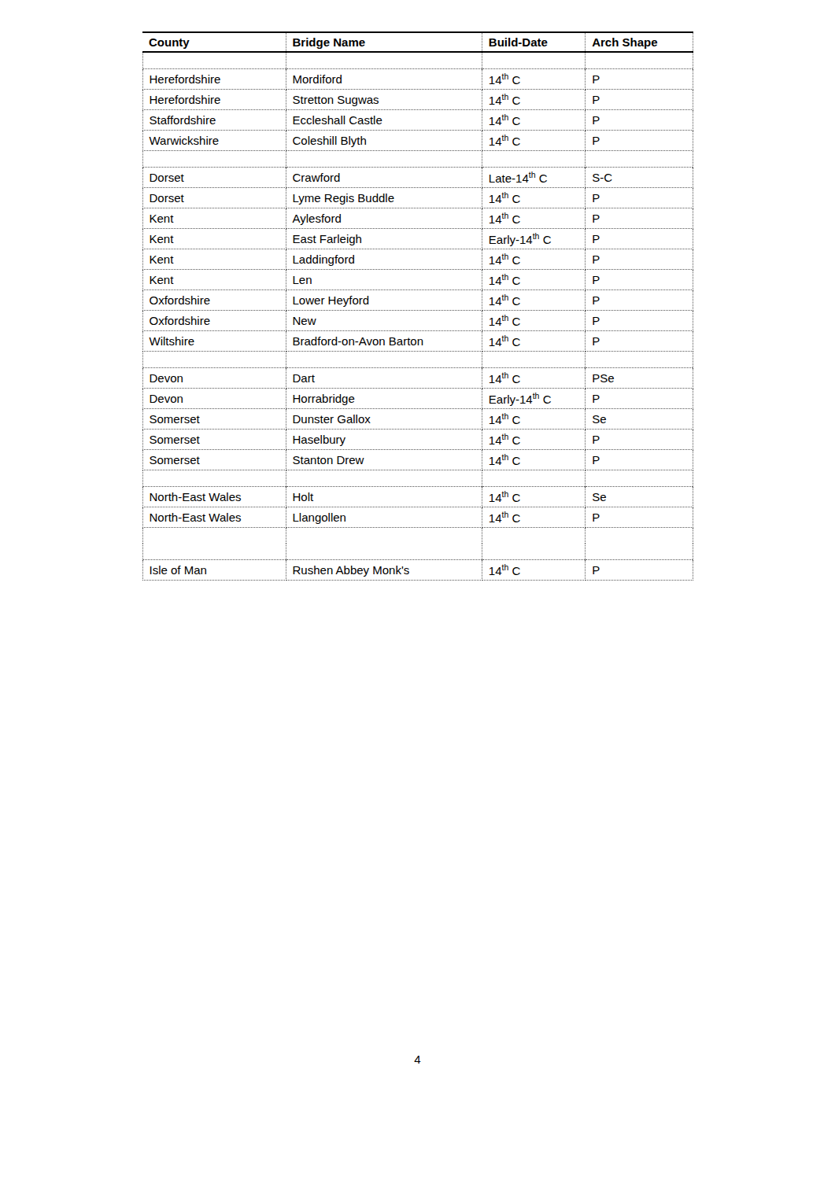| County | Bridge Name | Build-Date | Arch Shape |
| --- | --- | --- | --- |
| Herefordshire | Mordiford | 14 th C | P |
| Herefordshire | Stretton Sugwas | 14 th C | P |
| Staffordshire | Eccleshall Castle | 14 th C | P |
| Warwickshire | Coleshill Blyth | 14 th C | P |
| Dorset | Crawford | Late-14 th C | S-C |
| Dorset | Lyme Regis Buddle | 14 th C | P |
| Kent | Aylesford | 14 th C | P |
| Kent | East Farleigh | Early-14 th C | P |
| Kent | Laddingford | 14 th C | P |
| Kent | Len | 14 th C | P |
| Oxfordshire | Lower Heyford | 14 th C | P |
| Oxfordshire | New | 14 th C | P |
| Wiltshire | Bradford-on-Avon Barton | 14 th C | P |
| Devon | Dart | 14 th C | PSe |
| Devon | Horrabridge | Early-14 th C | P |
| Somerset | Dunster Gallox | 14 th C | Se |
| Somerset | Haselbury | 14 th C | P |
| Somerset | Stanton Drew | 14 th C | P |
| North-East Wales | Holt | 14 th C | Se |
| North-East Wales | Llangollen | 14 th C | P |
| Isle of Man | Rushen Abbey Monk's | 14 th C | P |
4